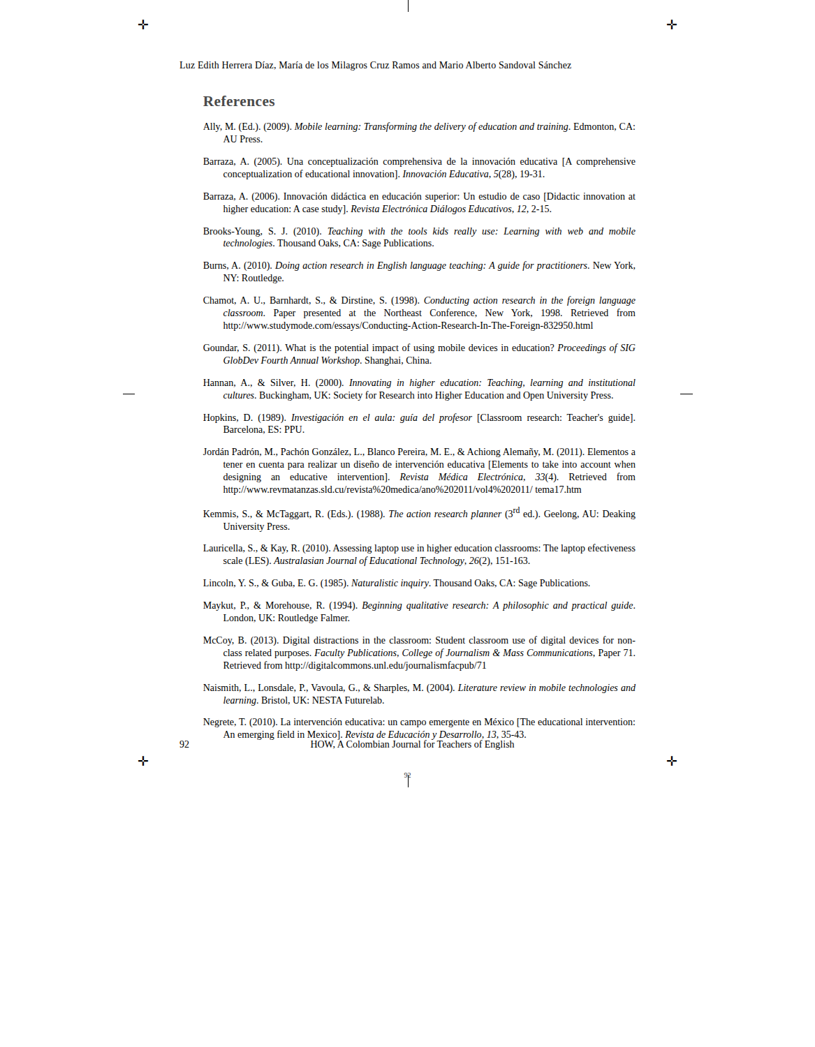✛ ✛ ✛ ✛
Luz Edith Herrera Díaz, María de los Milagros Cruz Ramos and Mario Alberto Sandoval Sánchez
References
Ally, M. (Ed.). (2009). Mobile learning: Transforming the delivery of education and training. Edmonton, CA: AU Press.
Barraza, A. (2005). Una conceptualización comprehensiva de la innovación educativa [A comprehensive conceptualization of educational innovation]. Innovación Educativa, 5(28), 19-31.
Barraza, A. (2006). Innovación didáctica en educación superior: Un estudio de caso [Didactic innovation at higher education: A case study]. Revista Electrónica Diálogos Educativos, 12, 2-15.
Brooks-Young, S. J. (2010). Teaching with the tools kids really use: Learning with web and mobile technologies. Thousand Oaks, CA: Sage Publications.
Burns, A. (2010). Doing action research in English language teaching: A guide for practitioners. New York, NY: Routledge.
Chamot, A. U., Barnhardt, S., & Dirstine, S. (1998). Conducting action research in the foreign language classroom. Paper presented at the Northeast Conference, New York, 1998. Retrieved from http://www.studymode.com/essays/Conducting-Action-Research-In-The-Foreign-832950.html
Goundar, S. (2011). What is the potential impact of using mobile devices in education? Proceedings of SIG GlobDev Fourth Annual Workshop. Shanghai, China.
Hannan, A., & Silver, H. (2000). Innovating in higher education: Teaching, learning and institutional cultures. Buckingham, UK: Society for Research into Higher Education and Open University Press.
Hopkins, D. (1989). Investigación en el aula: guía del profesor [Classroom research: Teacher's guide]. Barcelona, ES: PPU.
Jordán Padrón, M., Pachón González, L., Blanco Pereira, M. E., & Achiong Alemañy, M. (2011). Elementos a tener en cuenta para realizar un diseño de intervención educativa [Elements to take into account when designing an educative intervention]. Revista Médica Electrónica, 33(4). Retrieved from http://www.revmatanzas.sld.cu/revista%20medica/ano%202011/vol4%202011/ tema17.htm
Kemmis, S., & McTaggart, R. (Eds.). (1988). The action research planner (3rd ed.). Geelong, AU: Deaking University Press.
Lauricella, S., & Kay, R. (2010). Assessing laptop use in higher education classrooms: The laptop efectiveness scale (LES). Australasian Journal of Educational Technology, 26(2), 151-163.
Lincoln, Y. S., & Guba, E. G. (1985). Naturalistic inquiry. Thousand Oaks, CA: Sage Publications.
Maykut, P., & Morehouse, R. (1994). Beginning qualitative research: A philosophic and practical guide. London, UK: Routledge Falmer.
McCoy, B. (2013). Digital distractions in the classroom: Student classroom use of digital devices for non-class related purposes. Faculty Publications, College of Journalism & Mass Communications, Paper 71. Retrieved from http://digitalcommons.unl.edu/journalismfacpub/71
Naismith, L., Lonsdale, P., Vavoula, G., & Sharples, M. (2004). Literature review in mobile technologies and learning. Bristol, UK: NESTA Futurelab.
Negrete, T. (2010). La intervención educativa: un campo emergente en México [The educational intervention: An emerging field in Mexico]. Revista de Educación y Desarrollo, 13, 35-43.
92
HOW, A Colombian Journal for Teachers of English
92